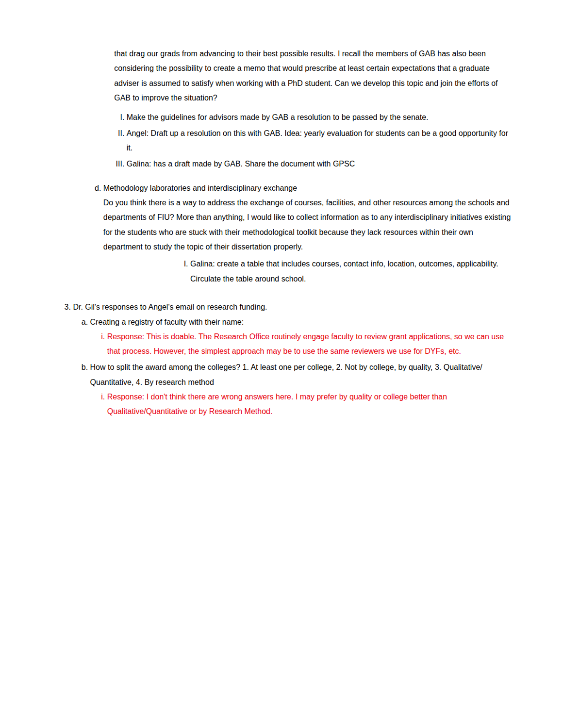that drag our grads from advancing to their best possible results. I recall the members of GAB has also been considering the possibility to create a memo that would prescribe at least certain expectations that a graduate adviser is assumed to satisfy when working with a PhD student. Can we develop this topic and join the efforts of GAB to improve the situation?
Make the guidelines for advisors made by GAB a resolution to be passed by the senate.
Angel: Draft up a resolution on this with GAB. Idea: yearly evaluation for students can be a good opportunity for it.
Galina: has a draft made by GAB. Share the document with GPSC
Methodology laboratories and interdisciplinary exchange
Do you think there is a way to address the exchange of courses, facilities, and other resources among the schools and departments of FIU? More than anything, I would like to collect information as to any interdisciplinary initiatives existing for the students who are stuck with their methodological toolkit because they lack resources within their own department to study the topic of their dissertation properly.
Galina: create a table that includes courses, contact info, location, outcomes, applicability. Circulate the table around school.
Dr. Gil's responses to Angel's email on research funding.
Creating a registry of faculty with their name:
Response: This is doable. The Research Office routinely engage faculty to review grant applications, so we can use that process. However, the simplest approach may be to use the same reviewers we use for DYFs, etc.
How to split the award among the colleges? 1. At least one per college, 2. Not by college, by quality, 3. Qualitative/ Quantitative, 4. By research method
Response: I don't think there are wrong answers here. I may prefer by quality or college better than Qualitative/Quantitative or by Research Method.